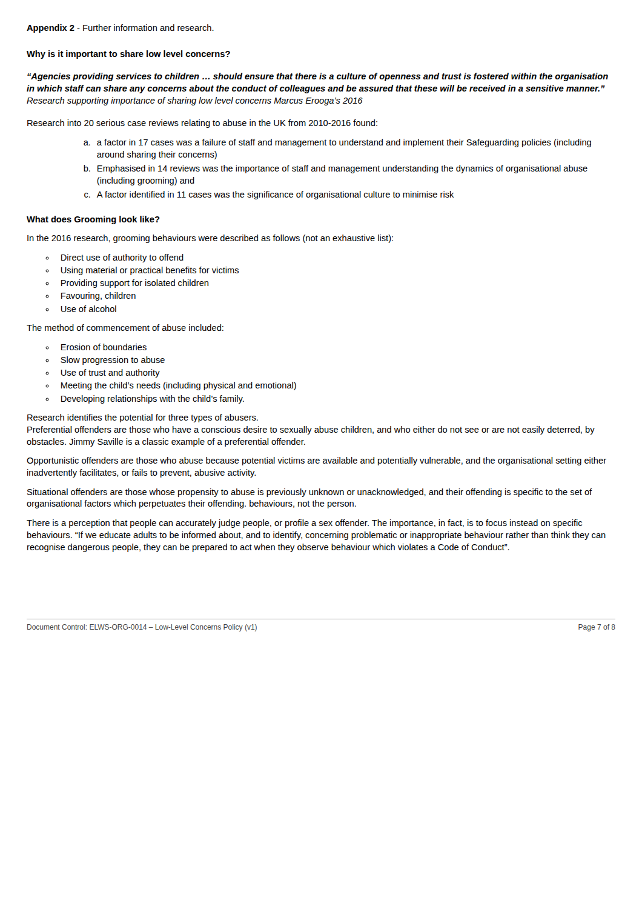Appendix 2 - Further information and research.
Why is it important to share low level concerns?
“Agencies providing services to children … should ensure that there is a culture of openness and trust is fostered within the organisation in which staff can share any concerns about the conduct of colleagues and be assured that these will be received in a sensitive manner.” Research supporting importance of sharing low level concerns Marcus Erooga’s 2016
Research into 20 serious case reviews relating to abuse in the UK from 2010-2016 found:
a factor in 17 cases was a failure of staff and management to understand and implement their Safeguarding policies (including around sharing their concerns)
Emphasised in 14 reviews was the importance of staff and management understanding the dynamics of organisational abuse (including grooming) and
A factor identified in 11 cases was the significance of organisational culture to minimise risk
What does Grooming look like?
In the 2016 research, grooming behaviours were described as follows (not an exhaustive list):
Direct use of authority to offend
Using material or practical benefits for victims
Providing support for isolated children
Favouring, children
Use of alcohol
The method of commencement of abuse included:
Erosion of boundaries
Slow progression to abuse
Use of trust and authority
Meeting the child’s needs (including physical and emotional)
Developing relationships with the child’s family.
Research identifies the potential for three types of abusers.
Preferential offenders are those who have a conscious desire to sexually abuse children, and who either do not see or are not easily deterred, by obstacles. Jimmy Saville is a classic example of a preferential offender.
Opportunistic offenders are those who abuse because potential victims are available and potentially vulnerable, and the organisational setting either inadvertently facilitates, or fails to prevent, abusive activity.
Situational offenders are those whose propensity to abuse is previously unknown or unacknowledged, and their offending is specific to the set of organisational factors which perpetuates their offending. behaviours, not the person.
There is a perception that people can accurately judge people, or profile a sex offender. The importance, in fact, is to focus instead on specific behaviours. “If we educate adults to be informed about, and to identify, concerning problematic or inappropriate behaviour rather than think they can recognise dangerous people, they can be prepared to act when they observe behaviour which violates a Code of Conduct”.
Document Control: ELWS-ORG-0014 – Low-Level Concerns Policy (v1) Page 7 of 8